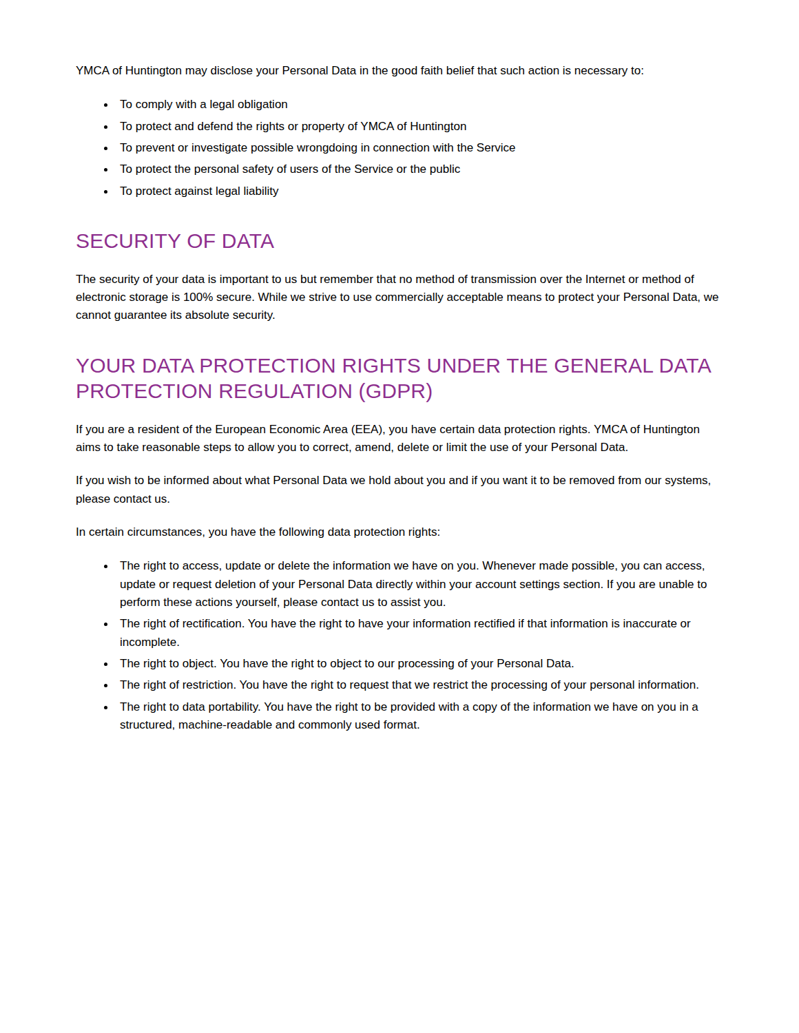YMCA of Huntington may disclose your Personal Data in the good faith belief that such action is necessary to:
To comply with a legal obligation
To protect and defend the rights or property of YMCA of Huntington
To prevent or investigate possible wrongdoing in connection with the Service
To protect the personal safety of users of the Service or the public
To protect against legal liability
SECURITY OF DATA
The security of your data is important to us but remember that no method of transmission over the Internet or method of electronic storage is 100% secure. While we strive to use commercially acceptable means to protect your Personal Data, we cannot guarantee its absolute security.
YOUR DATA PROTECTION RIGHTS UNDER THE GENERAL DATA PROTECTION REGULATION (GDPR)
If you are a resident of the European Economic Area (EEA), you have certain data protection rights. YMCA of Huntington aims to take reasonable steps to allow you to correct, amend, delete or limit the use of your Personal Data.
If you wish to be informed about what Personal Data we hold about you and if you want it to be removed from our systems, please contact us.
In certain circumstances, you have the following data protection rights:
The right to access, update or delete the information we have on you. Whenever made possible, you can access, update or request deletion of your Personal Data directly within your account settings section. If you are unable to perform these actions yourself, please contact us to assist you.
The right of rectification. You have the right to have your information rectified if that information is inaccurate or incomplete.
The right to object. You have the right to object to our processing of your Personal Data.
The right of restriction. You have the right to request that we restrict the processing of your personal information.
The right to data portability. You have the right to be provided with a copy of the information we have on you in a structured, machine-readable and commonly used format.